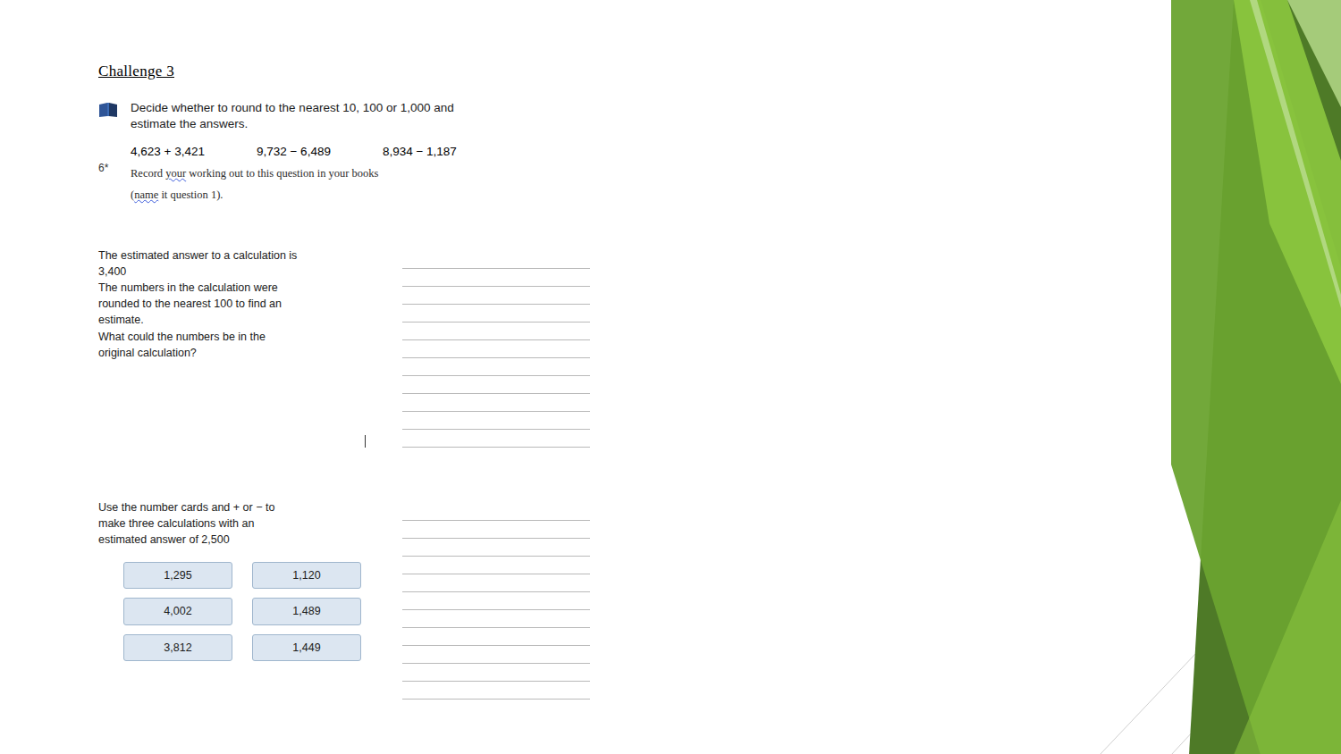Challenge 3
Decide whether to round to the nearest 10, 100 or 1,000 and
estimate the answers.
4,623 + 3,421 9,732 − 6,489 8,934 − 1,187
6*
Record your working out to this question in your books
(name it question 1).
The estimated answer to a calculation is
3,400
The numbers in the calculation were
rounded to the nearest 100 to find an
estimate.
What could the numbers be in the
original calculation?
Use the number cards and + or − to
make three calculations with an
estimated answer of 2,500
1,295
1,120
4,002
1,489
3,812
1,449